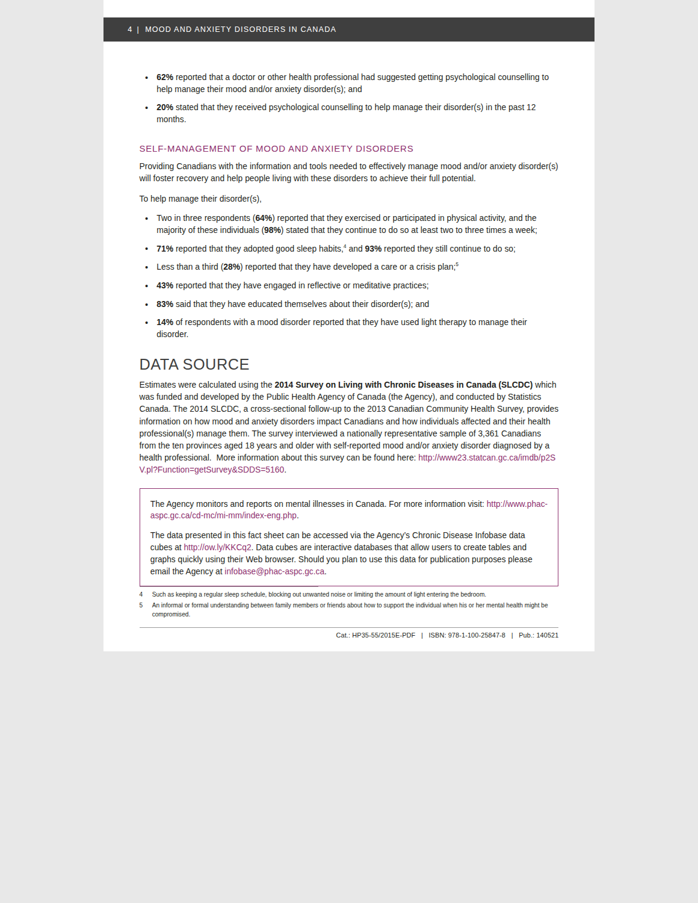4 | Mood and Anxiety Disorders in Canada
62% reported that a doctor or other health professional had suggested getting psychological counselling to help manage their mood and/or anxiety disorder(s); and
20% stated that they received psychological counselling to help manage their disorder(s) in the past 12 months.
Self-management of mood and anxiety disorders
Providing Canadians with the information and tools needed to effectively manage mood and/or anxiety disorder(s) will foster recovery and help people living with these disorders to achieve their full potential.
To help manage their disorder(s),
Two in three respondents (64%) reported that they exercised or participated in physical activity, and the majority of these individuals (98%) stated that they continue to do so at least two to three times a week;
71% reported that they adopted good sleep habits,4 and 93% reported they still continue to do so;
Less than a third (28%) reported that they have developed a care or a crisis plan;5
43% reported that they have engaged in reflective or meditative practices;
83% said that they have educated themselves about their disorder(s); and
14% of respondents with a mood disorder reported that they have used light therapy to manage their disorder.
Data source
Estimates were calculated using the 2014 Survey on Living with Chronic Diseases in Canada (SLCDC) which was funded and developed by the Public Health Agency of Canada (the Agency), and conducted by Statistics Canada. The 2014 SLCDC, a cross-sectional follow-up to the 2013 Canadian Community Health Survey, provides information on how mood and anxiety disorders impact Canadians and how individuals affected and their health professional(s) manage them. The survey interviewed a nationally representative sample of 3,361 Canadians from the ten provinces aged 18 years and older with self-reported mood and/or anxiety disorder diagnosed by a health professional. More information about this survey can be found here: http://www23.statcan.gc.ca/imdb/p2SV.pl?Function=getSurvey&SDDS=5160.
The Agency monitors and reports on mental illnesses in Canada. For more information visit: http://www.phac-aspc.gc.ca/cd-mc/mi-mm/index-eng.php.
The data presented in this fact sheet can be accessed via the Agency’s Chronic Disease Infobase data cubes at http://ow.ly/KKCq2. Data cubes are interactive databases that allow users to create tables and graphs quickly using their Web browser. Should you plan to use this data for publication purposes please email the Agency at infobase@phac-aspc.gc.ca.
4 Such as keeping a regular sleep schedule, blocking out unwanted noise or limiting the amount of light entering the bedroom.
5 An informal or formal understanding between family members or friends about how to support the individual when his or her mental health might be compromised.
Cat.: HP35-55/2015E-PDF|ISBN: 978-1-100-25847-8|Pub.: 140521